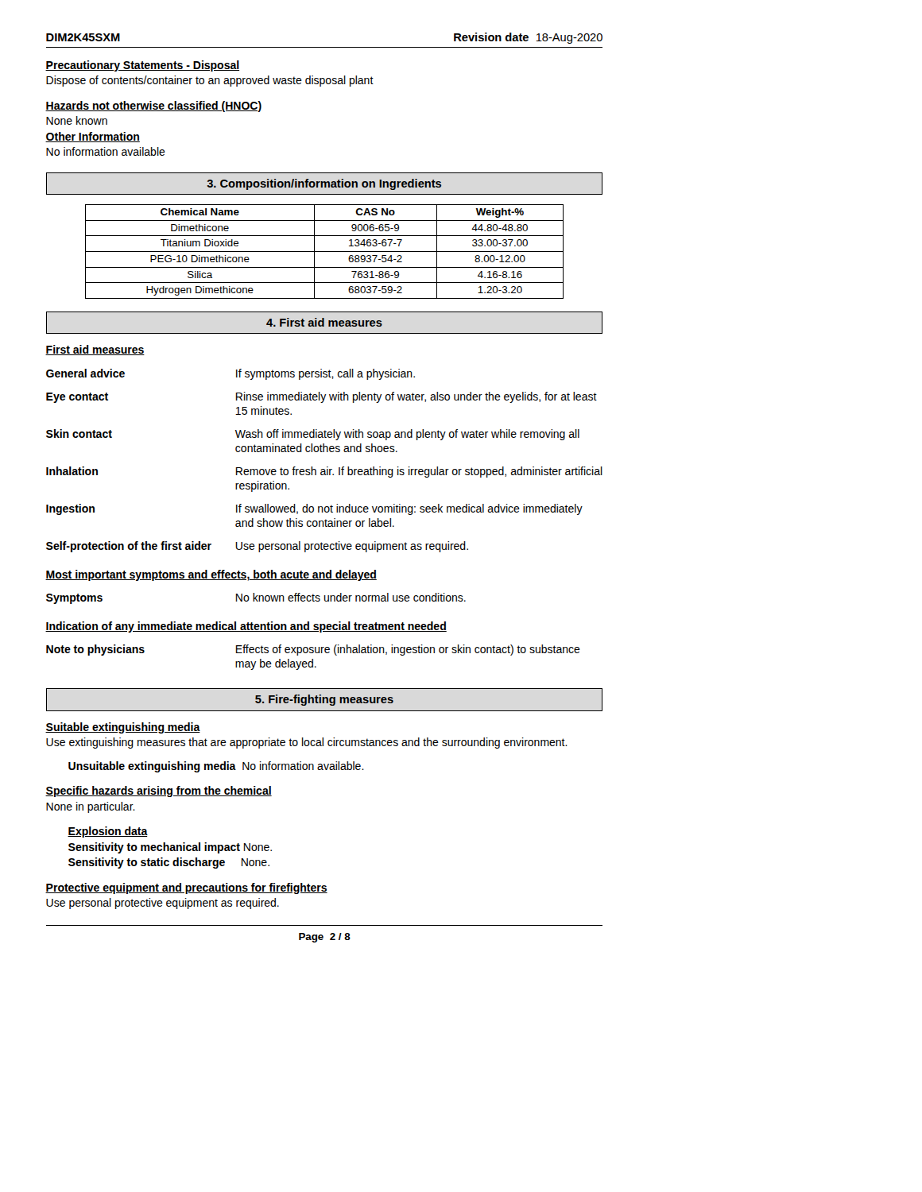DIM2K45SXM
Revision date 18-Aug-2020
Precautionary Statements - Disposal
Dispose of contents/container to an approved waste disposal plant
Hazards not otherwise classified (HNOC)
None known
Other Information
No information available
3. Composition/information on Ingredients
| Chemical Name | CAS No | Weight-% |
| --- | --- | --- |
| Dimethicone | 9006-65-9 | 44.80-48.80 |
| Titanium Dioxide | 13463-67-7 | 33.00-37.00 |
| PEG-10 Dimethicone | 68937-54-2 | 8.00-12.00 |
| Silica | 7631-86-9 | 4.16-8.16 |
| Hydrogen Dimethicone | 68037-59-2 | 1.20-3.20 |
4. First aid measures
First aid measures
| General advice | If symptoms persist, call a physician. |
| Eye contact | Rinse immediately with plenty of water, also under the eyelids, for at least 15 minutes. |
| Skin contact | Wash off immediately with soap and plenty of water while removing all contaminated clothes and shoes. |
| Inhalation | Remove to fresh air. If breathing is irregular or stopped, administer artificial respiration. |
| Ingestion | If swallowed, do not induce vomiting: seek medical advice immediately and show this container or label. |
| Self-protection of the first aider | Use personal protective equipment as required. |
Most important symptoms and effects, both acute and delayed
| Symptoms | No known effects under normal use conditions. |
Indication of any immediate medical attention and special treatment needed
| Note to physicians | Effects of exposure (inhalation, ingestion or skin contact) to substance may be delayed. |
5. Fire-fighting measures
Suitable extinguishing media
Use extinguishing measures that are appropriate to local circumstances and the surrounding environment.
Unsuitable extinguishing media No information available.
Specific hazards arising from the chemical
None in particular.
Explosion data
Sensitivity to mechanical impact None.
Sensitivity to static discharge None.
Protective equipment and precautions for firefighters
Use personal protective equipment as required.
Page 2 / 8